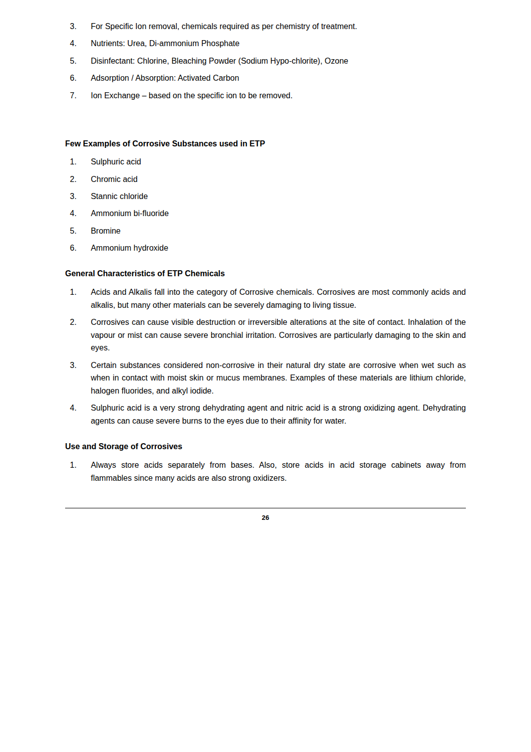3. For Specific Ion removal, chemicals required as per chemistry of treatment.
4. Nutrients: Urea, Di-ammonium Phosphate
5. Disinfectant: Chlorine, Bleaching Powder (Sodium Hypo-chlorite), Ozone
6. Adsorption / Absorption: Activated Carbon
7. Ion Exchange – based on the specific ion to be removed.
Few Examples of Corrosive Substances used in ETP
1. Sulphuric acid
2. Chromic acid
3. Stannic chloride
4. Ammonium bi-fluoride
5. Bromine
6. Ammonium hydroxide
General Characteristics of ETP Chemicals
1. Acids and Alkalis fall into the category of Corrosive chemicals. Corrosives are most commonly acids and alkalis, but many other materials can be severely damaging to living tissue.
2. Corrosives can cause visible destruction or irreversible alterations at the site of contact. Inhalation of the vapour or mist can cause severe bronchial irritation. Corrosives are particularly damaging to the skin and eyes.
3. Certain substances considered non-corrosive in their natural dry state are corrosive when wet such as when in contact with moist skin or mucus membranes. Examples of these materials are lithium chloride, halogen fluorides, and alkyl iodide.
4. Sulphuric acid is a very strong dehydrating agent and nitric acid is a strong oxidizing agent. Dehydrating agents can cause severe burns to the eyes due to their affinity for water.
Use and Storage of Corrosives
1. Always store acids separately from bases. Also, store acids in acid storage cabinets away from flammables since many acids are also strong oxidizers.
26